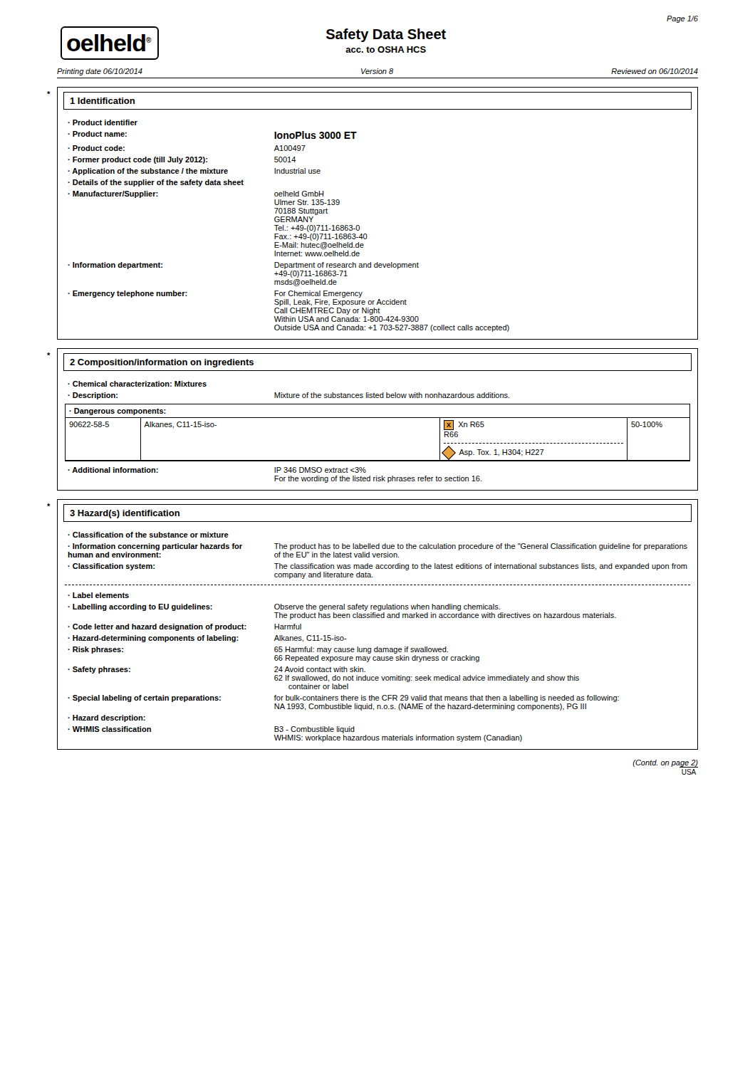Page 1/6
oelheld®
Safety Data Sheet
acc. to OSHA HCS
Printing date 06/10/2014
Version 8
Reviewed on 06/10/2014
*
1 Identification
| · Product identifier | |
| · Product name: | IonoPlus 3000 ET |
| · Product code: | A100497 |
| · Former product code (till July 2012): | 50014 |
| · Application of the substance / the mixture | Industrial use |
| · Details of the supplier of the safety data sheet | |
| · Manufacturer/Supplier: | oelheld GmbH Ulmer Str. 135-139 70188 Stuttgart GERMANY Tel.: +49-(0)711-16863-0 Fax.: +49-(0)711-16863-40 E-Mail: hutec@oelheld.de Internet: www.oelheld.de |
| · Information department: | Department of research and development +49-(0)711-16863-71 msds@oelheld.de |
| · Emergency telephone number: | For Chemical Emergency Spill, Leak, Fire, Exposure or Accident Call CHEMTREC Day or Night Within USA and Canada: 1-800-424-9300 Outside USA and Canada: +1 703-527-3887 (collect calls accepted) |
*
2 Composition/information on ingredients
| · Chemical characterization: Mixtures |
| · Description: | Mixture of the substances listed below with nonhazardous additions. |
· Dangerous components:
| 90622-58-5 | Alkanes, C11-15-iso- | X Xn R65 R66 Asp. Tox. 1, H304; H227 | 50-100% |
| · Additional information: | IP 346 DMSO extract <3% For the wording of the listed risk phrases refer to section 16. |
*
3 Hazard(s) identification
| · Classification of the substance or mixture |
| · Information concerning particular hazards for human and environment: | The product has to be labelled due to the calculation procedure of the "General Classification guideline for preparations of the EU" in the latest valid version. |
| · Classification system: | The classification was made according to the latest editions of international substances lists, and expanded upon from company and literature data. |
| · Label elements |
| · Labelling according to EU guidelines: | Observe the general safety regulations when handling chemicals. The product has been classified and marked in accordance with directives on hazardous materials. |
| · Code letter and hazard designation of product: | Harmful |
| · Hazard-determining components of labeling: | Alkanes, C11-15-iso- |
| · Risk phrases: | 65 Harmful: may cause lung damage if swallowed. 66 Repeated exposure may cause skin dryness or cracking |
| · Safety phrases: | 24 Avoid contact with skin. 62 If swallowed, do not induce vomiting: seek medical advice immediately and show this container or label |
| · Special labeling of certain preparations: | for bulk-containers there is the CFR 29 valid that means that then a labelling is needed as following: NA 1993, Combustible liquid, n.o.s. (NAME of the hazard-determining components), PG III |
| · Hazard description: | |
| · WHMIS classification | B3 - Combustible liquid WHMIS: workplace hazardous materials information system (Canadian) |
(Contd. on page 2)
USA